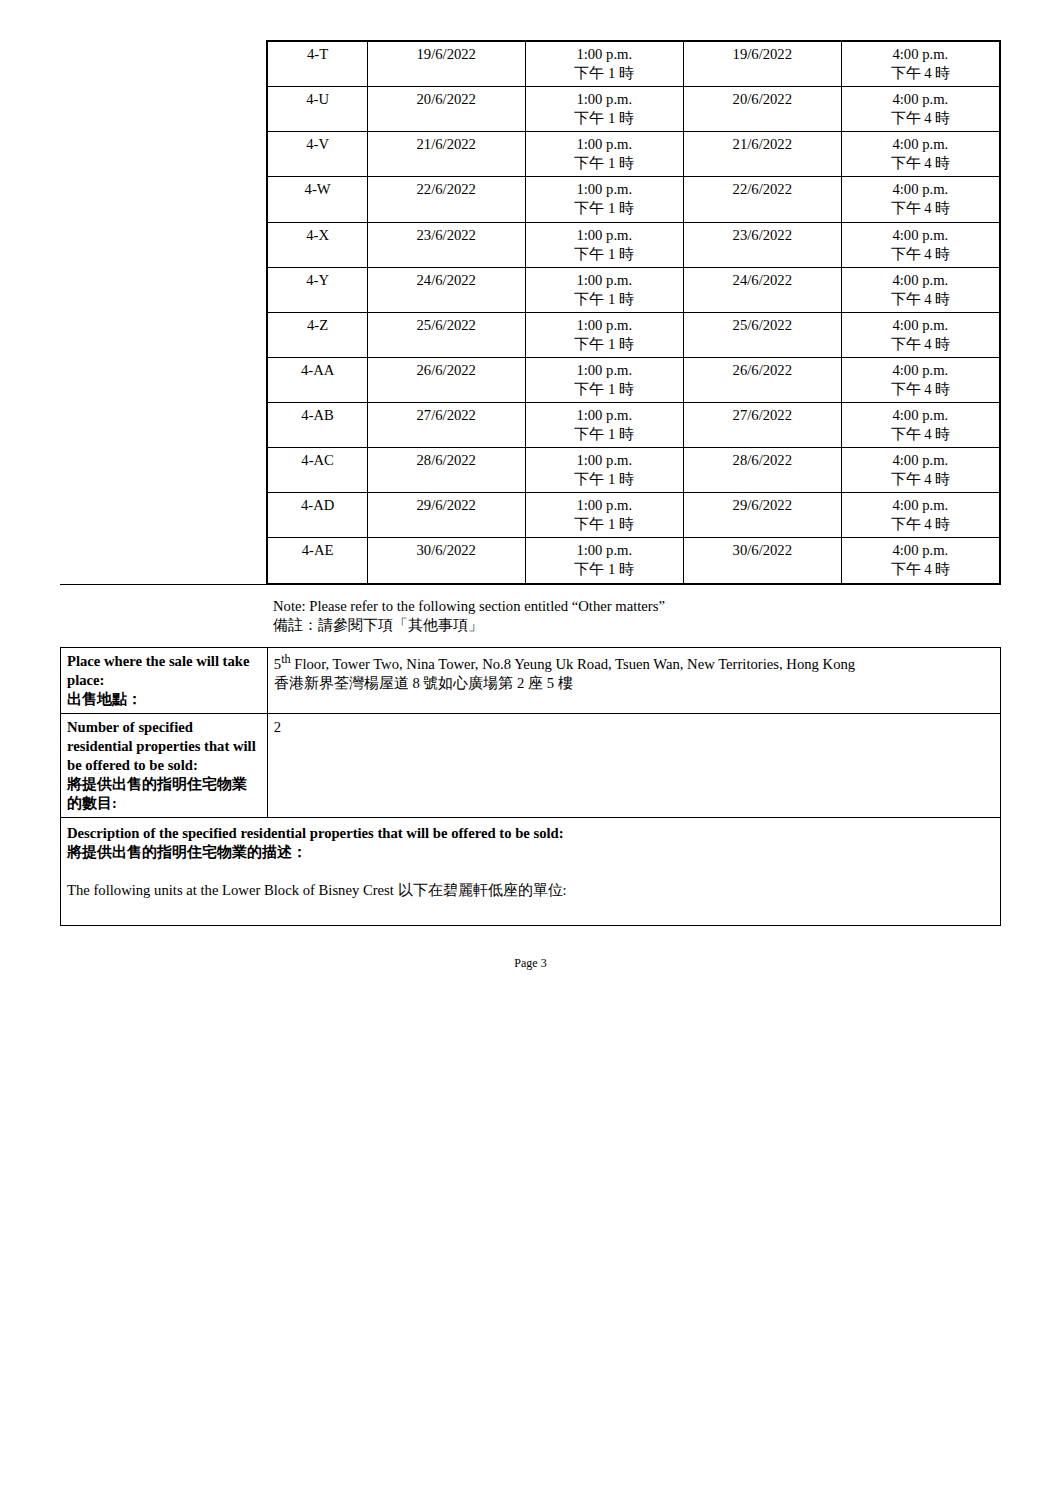| | / 4-T / 19/6/2022 / 1:00 p.m. 下午 1 時 / 19/6/2022 / 4:00 p.m. 下午 4 時 / / 4-U / 20/6/2022 / 1:00 p.m. 下午 1 時 / 20/6/2022 / 4:00 p.m. 下午 4 時 / / 4-V / 21/6/2022 / 1:00 p.m. 下午 1 時 / 21/6/2022 / 4:00 p.m. 下午 4 時 / / 4-W / 22/6/2022 / 1:00 p.m. 下午 1 時 / 22/6/2022 / 4:00 p.m. 下午 4 時 / / 4-X / 23/6/2022 / 1:00 p.m. 下午 1 時 / 23/6/2022 / 4:00 p.m. 下午 4 時 / / 4-Y / 24/6/2022 / 1:00 p.m. 下午 1 時 / 24/6/2022 / 4:00 p.m. 下午 4 時 / / 4-Z / 25/6/2022 / 1:00 p.m. 下午 1 時 / 25/6/2022 / 4:00 p.m. 下午 4 時 / / 4-AA / 26/6/2022 / 1:00 p.m. 下午 1 時 / 26/6/2022 / 4:00 p.m. 下午 4 時 / / 4-AB / 27/6/2022 / 1:00 p.m. 下午 1 時 / 27/6/2022 / 4:00 p.m. 下午 4 時 / / 4-AC / 28/6/2022 / 1:00 p.m. 下午 1 時 / 28/6/2022 / 4:00 p.m. 下午 4 時 / / 4-AD / 29/6/2022 / 1:00 p.m. 下午 1 時 / 29/6/2022 / 4:00 p.m. 下午 4 時 / / 4-AE / 30/6/2022 / 1:00 p.m. 下午 1 時 / 30/6/2022 / 4:00 p.m. 下午 4 時 / |
| | Note: Please refer to the following section entitled “Other matters” 備註：請參閱下項「其他事項」 |
| Place where the sale will take place: 出售地點： | 5 th Floor, Tower Two, Nina Tower, No.8 Yeung Uk Road, Tsuen Wan, New Territories, Hong Kong 香港新界荃灣楊屋道 8 號如心廣場第 2 座 5 樓 |
| Number of specified residential properties that will be offered to be sold: 將提供出售的指明住宅物業的數目: | 2 |
| Description of the specified residential properties that will be offered to be sold: 將提供出售的指明住宅物業的描述： The following units at the Lower Block of Bisney Crest 以下在碧麗軒低座的單位: |
Page 3